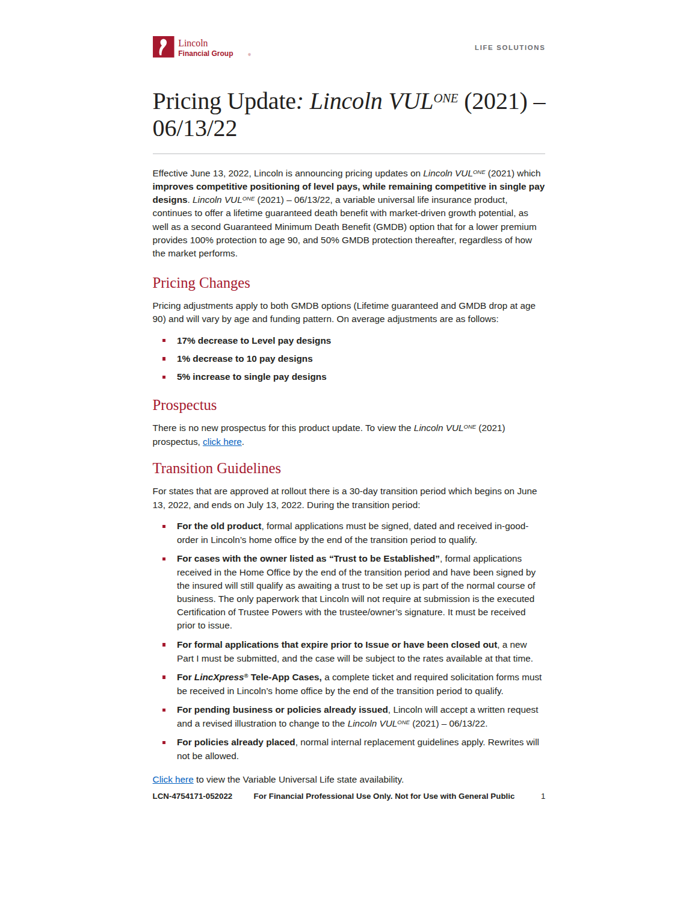Lincoln Financial Group ®
LIFE SOLUTIONS
Pricing Update: Lincoln VULONE (2021) – 06/13/22
Effective June 13, 2022, Lincoln is announcing pricing updates on Lincoln VULONE (2021) which improves competitive positioning of level pays, while remaining competitive in single pay designs. Lincoln VULONE (2021) – 06/13/22, a variable universal life insurance product, continues to offer a lifetime guaranteed death benefit with market-driven growth potential, as well as a second Guaranteed Minimum Death Benefit (GMDB) option that for a lower premium provides 100% protection to age 90, and 50% GMDB protection thereafter, regardless of how the market performs.
Pricing Changes
Pricing adjustments apply to both GMDB options (Lifetime guaranteed and GMDB drop at age 90) and will vary by age and funding pattern. On average adjustments are as follows:
17% decrease to Level pay designs
1% decrease to 10 pay designs
5% increase to single pay designs
Prospectus
There is no new prospectus for this product update. To view the Lincoln VULONE (2021) prospectus, click here.
Transition Guidelines
For states that are approved at rollout there is a 30-day transition period which begins on June 13, 2022, and ends on July 13, 2022. During the transition period:
For the old product, formal applications must be signed, dated and received in-good-order in Lincoln’s home office by the end of the transition period to qualify.
For cases with the owner listed as “Trust to be Established”, formal applications received in the Home Office by the end of the transition period and have been signed by the insured will still qualify as awaiting a trust to be set up is part of the normal course of business. The only paperwork that Lincoln will not require at submission is the executed Certification of Trustee Powers with the trustee/owner’s signature. It must be received prior to issue.
For formal applications that expire prior to Issue or have been closed out, a new Part I must be submitted, and the case will be subject to the rates available at that time.
For LincXpress® Tele-App Cases, a complete ticket and required solicitation forms must be received in Lincoln’s home office by the end of the transition period to qualify.
For pending business or policies already issued, Lincoln will accept a written request and a revised illustration to change to the Lincoln VULONE (2021) – 06/13/22.
For policies already placed, normal internal replacement guidelines apply. Rewrites will not be allowed.
Click here to view the Variable Universal Life state availability.
LCN-4754171-052022
For Financial Professional Use Only. Not for Use with General Public
1